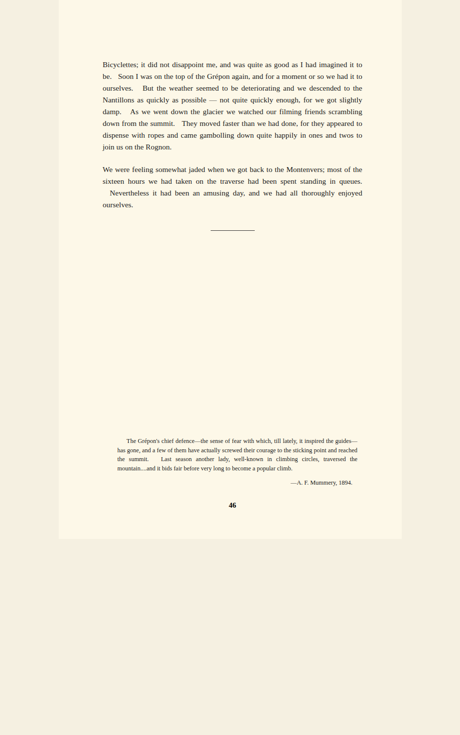Bicyclettes; it did not disappoint me, and was quite as good as I had imagined it to be. Soon I was on the top of the Grépon again, and for a moment or so we had it to ourselves. But the weather seemed to be deteriorating and we descended to the Nantillons as quickly as possible — not quite quickly enough, for we got slightly damp. As we went down the glacier we watched our filming friends scrambling down from the summit. They moved faster than we had done, for they appeared to dispense with ropes and came gambolling down quite happily in ones and twos to join us on the Rognon.
We were feeling somewhat jaded when we got back to the Montenvers; most of the sixteen hours we had taken on the traverse had been spent standing in queues. Nevertheless it had been an amusing day, and we had all thoroughly enjoyed ourselves.
The Grépon's chief defence—the sense of fear with which, till lately, it inspired the guides—has gone, and a few of them have actually screwed their courage to the sticking point and reached the summit. Last season another lady, well-known in climbing circles, traversed the mountain....and it bids fair before very long to become a popular climb.
—A. F. Mummery, 1894.
46